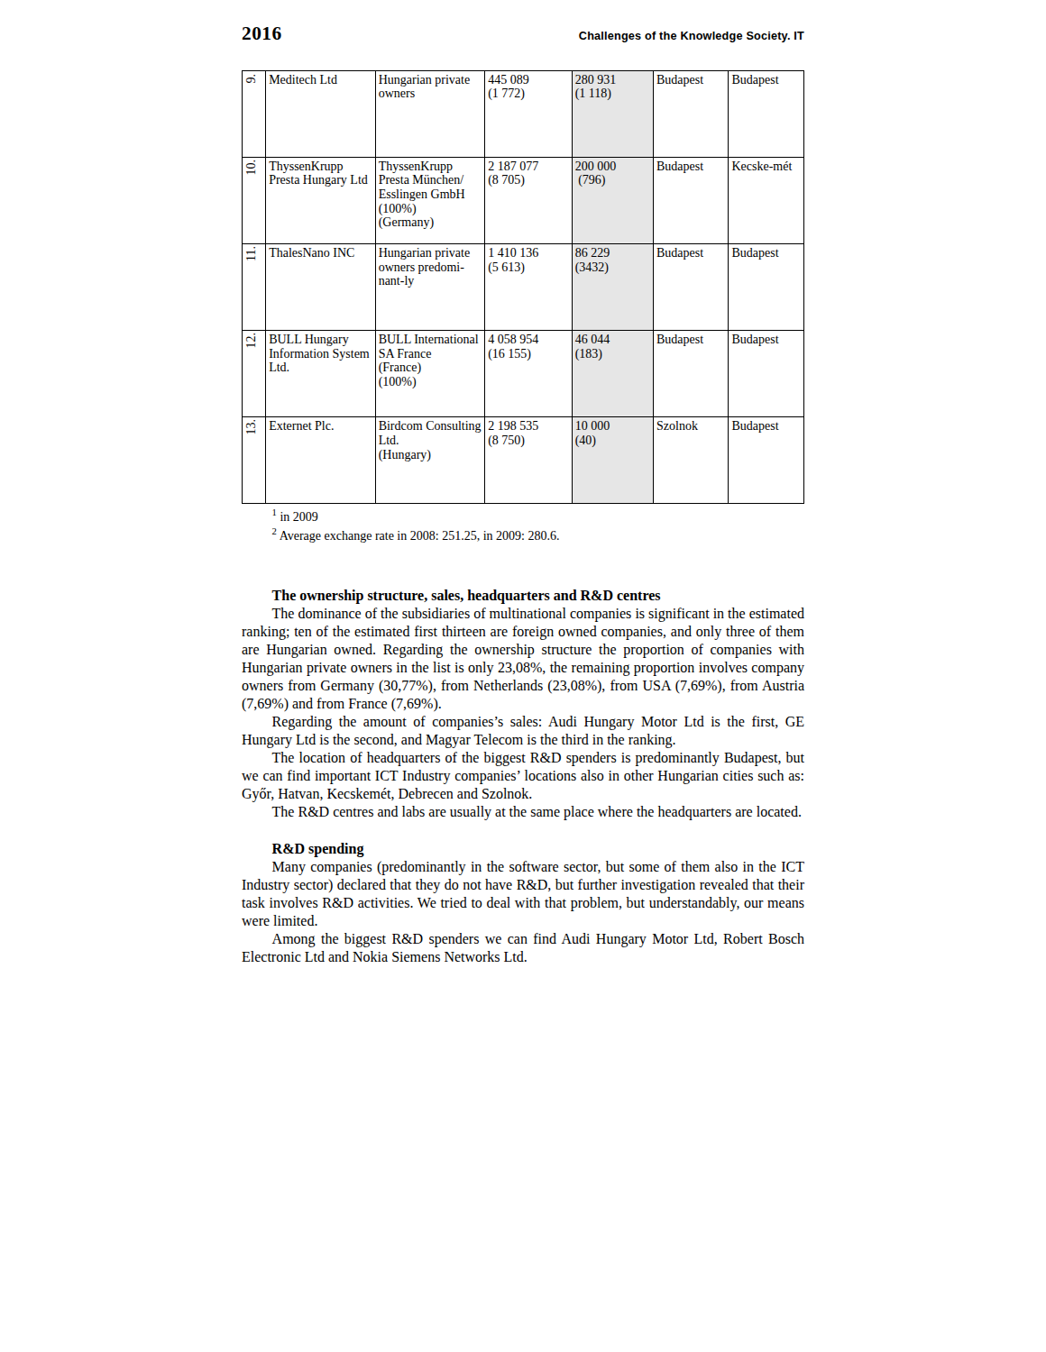2016
Challenges of the Knowledge Society. IT
| 9. | Meditech Ltd | Hungarian private owners | 445 089 (1 772) | 280 931 (1 118) | Budapest | Budapest |
| 10. | ThyssenKrupp Presta Hungary Ltd | ThyssenKrupp Presta München/ Esslingen GmbH (100%) (Germany) | 2 187 077 (8 705) | 200 000 (796) | Budapest | Kecske-mét |
| 11. | ThalesNano INC | Hungarian private owners predominant-ly | 1 410 136 (5 613) | 86 229 (3432) | Budapest | Budapest |
| 12. | BULL Hungary Information System Ltd. | BULL International SA France (France) (100%) | 4 058 954 (16 155) | 46 044 (183) | Budapest | Budapest |
| 13. | Externet Plc. | Birdcom Consulting Ltd. (Hungary) | 2 198 535 (8 750) | 10 000 (40) | Szolnok | Budapest |
1 in 2009
2 Average exchange rate in 2008: 251.25, in 2009: 280.6.
The ownership structure, sales, headquarters and R&D centres
The dominance of the subsidiaries of multinational companies is significant in the estimated ranking; ten of the estimated first thirteen are foreign owned companies, and only three of them are Hungarian owned. Regarding the ownership structure the proportion of companies with Hungarian private owners in the list is only 23,08%, the remaining proportion involves company owners from Germany (30,77%), from Netherlands (23,08%), from USA (7,69%), from Austria (7,69%) and from France (7,69%).
Regarding the amount of companies’s sales: Audi Hungary Motor Ltd is the first, GE Hungary Ltd is the second, and Magyar Telecom is the third in the ranking.
The location of headquarters of the biggest R&D spenders is predominantly Budapest, but we can find important ICT Industry companies’ locations also in other Hungarian cities such as: Győr, Hatvan, Kecskemét, Debrecen and Szolnok.
The R&D centres and labs are usually at the same place where the headquarters are located.
R&D spending
Many companies (predominantly in the software sector, but some of them also in the ICT Industry sector) declared that they do not have R&D, but further investigation revealed that their task involves R&D activities. We tried to deal with that problem, but understandably, our means were limited.
Among the biggest R&D spenders we can find Audi Hungary Motor Ltd, Robert Bosch Electronic Ltd and Nokia Siemens Networks Ltd.